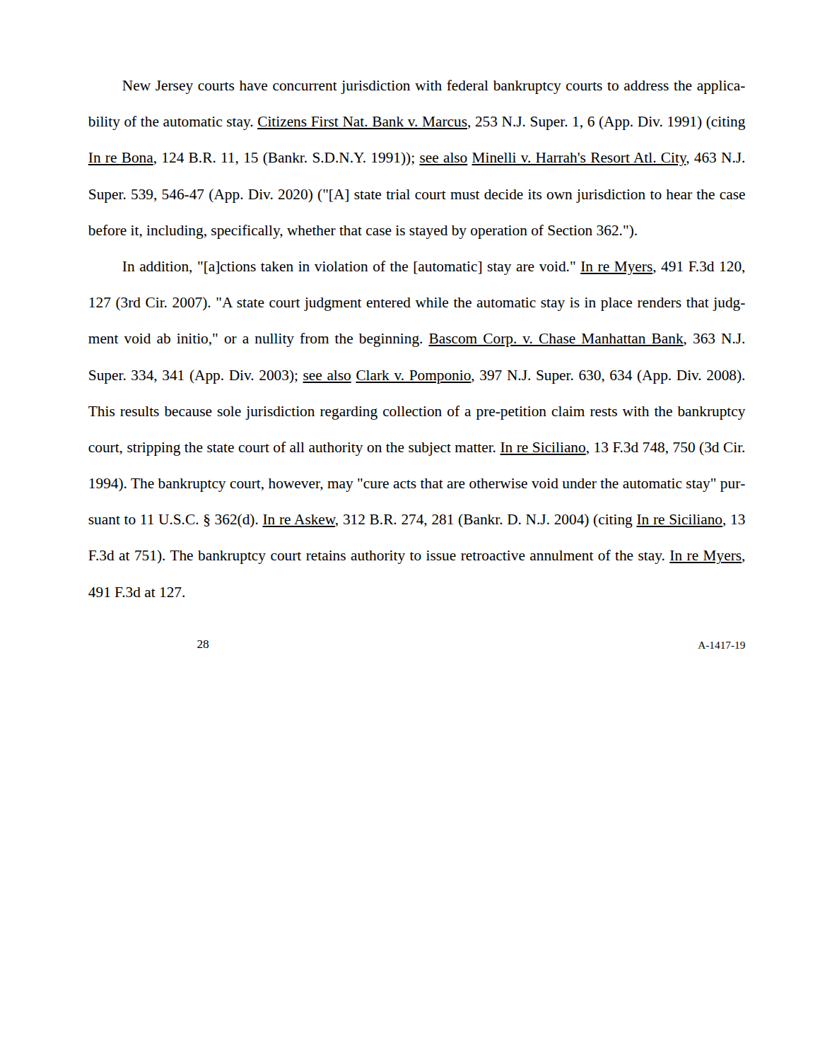New Jersey courts have concurrent jurisdiction with federal bankruptcy courts to address the applicability of the automatic stay. Citizens First Nat. Bank v. Marcus, 253 N.J. Super. 1, 6 (App. Div. 1991) (citing In re Bona, 124 B.R. 11, 15 (Bankr. S.D.N.Y. 1991)); see also Minelli v. Harrah's Resort Atl. City, 463 N.J. Super. 539, 546-47 (App. Div. 2020) ("[A] state trial court must decide its own jurisdiction to hear the case before it, including, specifically, whether that case is stayed by operation of Section 362.").
In addition, "[a]ctions taken in violation of the [automatic] stay are void." In re Myers, 491 F.3d 120, 127 (3rd Cir. 2007). "A state court judgment entered while the automatic stay is in place renders that judgment void ab initio," or a nullity from the beginning. Bascom Corp. v. Chase Manhattan Bank, 363 N.J. Super. 334, 341 (App. Div. 2003); see also Clark v. Pomponio, 397 N.J. Super. 630, 634 (App. Div. 2008). This results because sole jurisdiction regarding collection of a pre-petition claim rests with the bankruptcy court, stripping the state court of all authority on the subject matter. In re Siciliano, 13 F.3d 748, 750 (3d Cir. 1994). The bankruptcy court, however, may "cure acts that are otherwise void under the automatic stay" pursuant to 11 U.S.C. § 362(d). In re Askew, 312 B.R. 274, 281 (Bankr. D. N.J. 2004) (citing In re Siciliano, 13 F.3d at 751). The bankruptcy court retains authority to issue retroactive annulment of the stay. In re Myers, 491 F.3d at 127.
28 A-1417-19